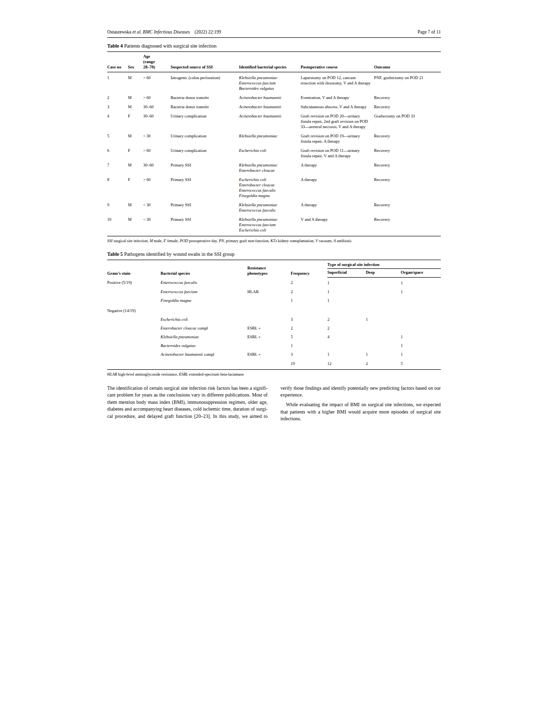Ostaszewska et al. BMC Infectious Diseases (2022) 22:199
Page 7 of 11
Table 4 Patients diagnosed with surgical site infection
| Case no | Sex | Age (range 28–70) | Suspected source of SSI | Identified bacterial species | Postoperative course | Outcome |
| --- | --- | --- | --- | --- | --- | --- |
| 1 | M | > 60 | Iatrogenic (colon perforation) | Klebsiella pneumoniae Enterococcus faecium Bacteroides vulgatus | Laparotomy on POD 12, caecum resection with ileostomy, V and A therapy | PNF, graftectomy on POD 21 |
| 2 | M | > 60 | Bacteria donor transfer | Acinetobacter baumannii | Eventration, V and A therapy | Recovery |
| 3 | M | 30–60 | Bacteria donor transfer | Acinetobacter baumannii | Subcutaneous abscess, V and A therapy | Recovery |
| 4 | F | 30–60 | Urinary complication | Acinetobacter baumannii | Graft revision on POD 20—urinary fistula repair, 2nd graft revision on POD 33—ureteral necrosis, V and A therapy | Graftectomy on POD 33 |
| 5 | M | < 30 | Urinary complication | Klebsiella pneumoniae | Graft revision on POD 19—urinary fistula repair, A therapy | Recovery |
| 6 | F | > 60 | Urinary complication | Escherichia coli | Graft revision on POD 11—urinary fistula repair, V and A therapy | Recovery |
| 7 | M | 30–60 | Primary SSI | Klebsiella pneumoniae Enterobacter cloacae | A therapy | Recovery |
| 8 | F | > 60 | Primary SSI | Escherichia coli Enterobacter cloacae Enterococcus faecalis Finegoldia magna | A therapy | Recovery |
| 9 | M | < 30 | Primary SSI | Klebsiella pneumoniae Enterococcus faecalis | A therapy | Recovery |
| 10 | M | < 30 | Primary SSI | Klebsiella pneumoniae Enterococcus faecium Escherichia coli | V and A therapy | Recovery |
SSI surgical site infection, M male, F female, POD postoperative day, PN, primary graft non-function, KTx kidney transplantation, V vacuum, A antibiotic
Table 5 Pathogens identified by wound swabs in the SSI group
| Gram’s stain | Bacterial species | Resistance phenotypes | Frequency | Type of surgical site infection |
| --- | --- | --- | --- | --- |
| Superficial | Deep | Organ/space |
| Positive (5/19) | Enterococcus faecalis | | 2 | 1 | | 1 |
| | Enterococcus faecium | HLAR | 2 | 1 | | 1 |
| | Finegoldia magna | | 1 | 1 | | |
| Negative (14/19) | | | | | | |
| | Escherichia coli | | 3 | 2 | 1 | |
| | Enterobacter cloacae compl | ESBL + | 2 | 2 | | |
| | Klebsiella pneumoniae | ESBL + | 5 | 4 | | 1 |
| | Bacteroides vulgatus | | 1 | | | 1 |
| | Acinetobacter baumannii compl | ESBL + | 3 | 1 | 1 | 1 |
| | | | 19 | 12 | 2 | 5 |
HLAR high-level aminoglycoside resistance, ESBL extended-spectrum beta-lactamase
The identification of certain surgical site infection risk factors has been a significant problem for years as the conclusions vary in different publications. Most of them mention body mass index (BMI), immunosuppression regimen, older age, diabetes and accompanying heart diseases, cold ischemic time, duration of surgical procedure, and delayed graft function [20–23]. In this study, we aimed to verify those findings and identify potentially new predicting factors based on our experience.
While evaluating the impact of BMI on surgical site infections, we expected that patients with a higher BMI would acquire more episodes of surgical site infections.